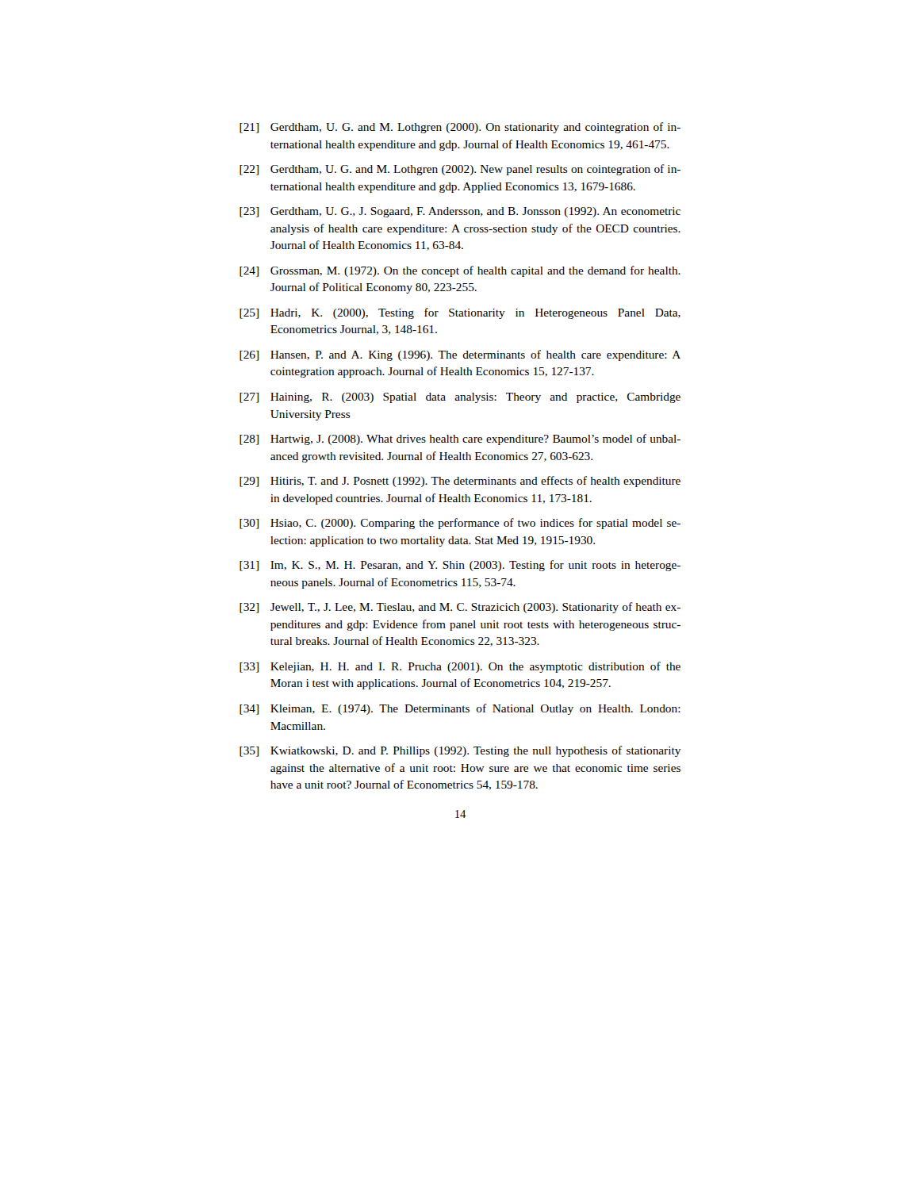[21] Gerdtham, U. G. and M. Lothgren (2000). On stationarity and cointegration of international health expenditure and gdp. Journal of Health Economics 19, 461-475.
[22] Gerdtham, U. G. and M. Lothgren (2002). New panel results on cointegration of international health expenditure and gdp. Applied Economics 13, 1679-1686.
[23] Gerdtham, U. G., J. Sogaard, F. Andersson, and B. Jonsson (1992). An econometric analysis of health care expenditure: A cross-section study of the OECD countries. Journal of Health Economics 11, 63-84.
[24] Grossman, M. (1972). On the concept of health capital and the demand for health. Journal of Political Economy 80, 223-255.
[25] Hadri, K. (2000), Testing for Stationarity in Heterogeneous Panel Data, Econometrics Journal, 3, 148-161.
[26] Hansen, P. and A. King (1996). The determinants of health care expenditure: A cointegration approach. Journal of Health Economics 15, 127-137.
[27] Haining, R. (2003) Spatial data analysis: Theory and practice, Cambridge University Press
[28] Hartwig, J. (2008). What drives health care expenditure? Baumol’s model of unbalanced growth revisited. Journal of Health Economics 27, 603-623.
[29] Hitiris, T. and J. Posnett (1992). The determinants and effects of health expenditure in developed countries. Journal of Health Economics 11, 173-181.
[30] Hsiao, C. (2000). Comparing the performance of two indices for spatial model selection: application to two mortality data. Stat Med 19, 1915-1930.
[31] Im, K. S., M. H. Pesaran, and Y. Shin (2003). Testing for unit roots in heterogeneous panels. Journal of Econometrics 115, 53-74.
[32] Jewell, T., J. Lee, M. Tieslau, and M. C. Strazicich (2003). Stationarity of heath expenditures and gdp: Evidence from panel unit root tests with heterogeneous structural breaks. Journal of Health Economics 22, 313-323.
[33] Kelejian, H. H. and I. R. Prucha (2001). On the asymptotic distribution of the Moran i test with applications. Journal of Econometrics 104, 219-257.
[34] Kleiman, E. (1974). The Determinants of National Outlay on Health. London: Macmillan.
[35] Kwiatkowski, D. and P. Phillips (1992). Testing the null hypothesis of stationarity against the alternative of a unit root: How sure are we that economic time series have a unit root? Journal of Econometrics 54, 159-178.
14